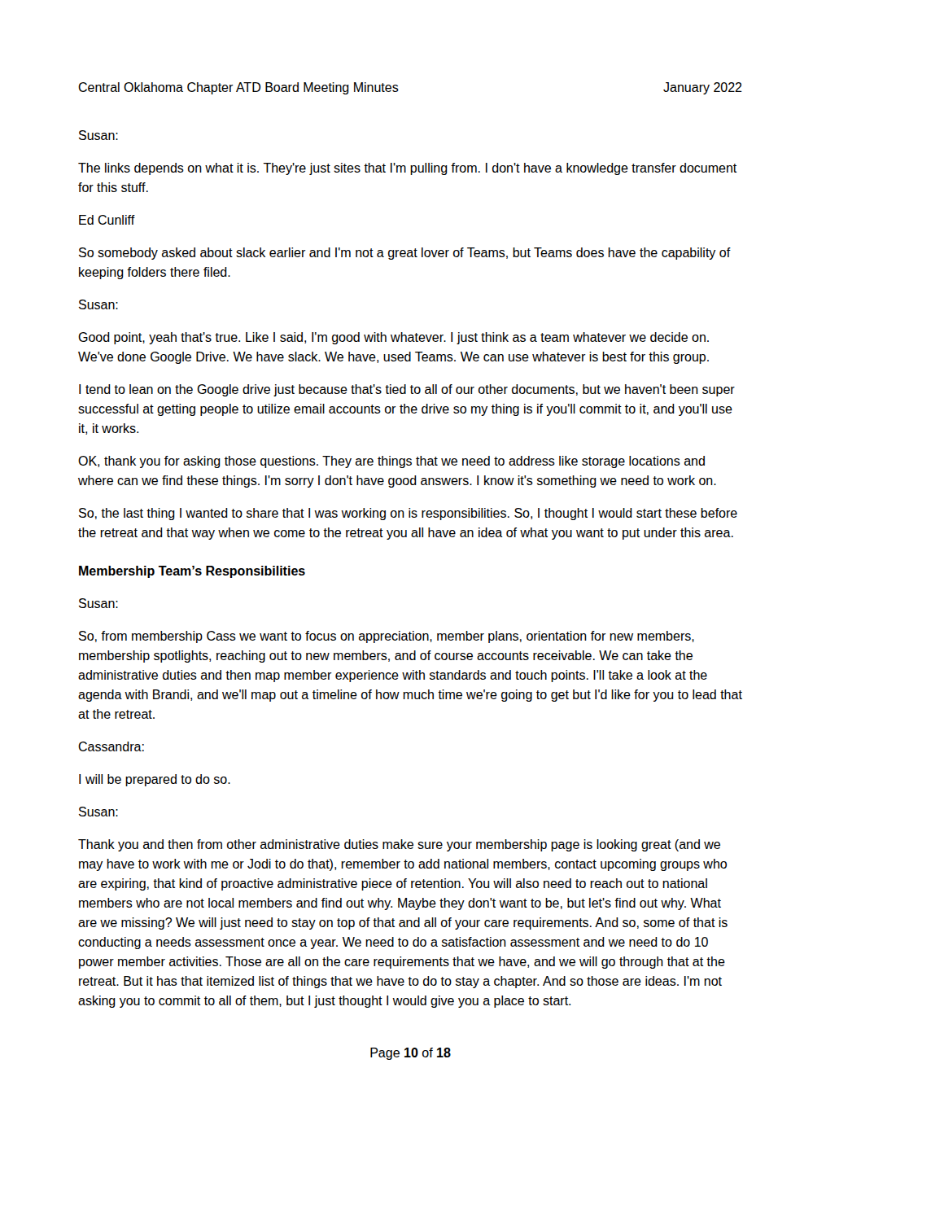Central Oklahoma Chapter ATD Board Meeting Minutes
January 2022
Susan:
The links depends on what it is. They're just sites that I'm pulling from. I don't have a knowledge transfer document for this stuff.
Ed Cunliff
So somebody asked about slack earlier and I'm not a great lover of Teams, but Teams does have the capability of keeping folders there filed.
Susan:
Good point, yeah that's true. Like I said, I'm good with whatever. I just think as a team whatever we decide on. We've done Google Drive. We have slack. We have, used Teams. We can use whatever is best for this group.
I tend to lean on the Google drive just because that's tied to all of our other documents, but we haven't been super successful at getting people to utilize email accounts or the drive so my thing is if you'll commit to it, and you'll use it, it works.
OK, thank you for asking those questions. They are things that we need to address like storage locations and where can we find these things. I'm sorry I don't have good answers. I know it's something we need to work on.
So, the last thing I wanted to share that I was working on is responsibilities. So, I thought I would start these before the retreat and that way when we come to the retreat you all have an idea of what you want to put under this area.
Membership Team’s Responsibilities
Susan:
So, from membership Cass we want to focus on appreciation, member plans, orientation for new members, membership spotlights, reaching out to new members, and of course accounts receivable. We can take the administrative duties and then map member experience with standards and touch points. I'll take a look at the agenda with Brandi, and we'll map out a timeline of how much time we're going to get but I'd like for you to lead that at the retreat.
Cassandra:
I will be prepared to do so.
Susan:
Thank you and then from other administrative duties make sure your membership page is looking great (and we may have to work with me or Jodi to do that), remember to add national members, contact upcoming groups who are expiring, that kind of proactive administrative piece of retention. You will also need to reach out to national members who are not local members and find out why. Maybe they don't want to be, but let's find out why. What are we missing? We will just need to stay on top of that and all of your care requirements. And so, some of that is conducting a needs assessment once a year. We need to do a satisfaction assessment and we need to do 10 power member activities. Those are all on the care requirements that we have, and we will go through that at the retreat. But it has that itemized list of things that we have to do to stay a chapter. And so those are ideas. I'm not asking you to commit to all of them, but I just thought I would give you a place to start.
Page 10 of 18